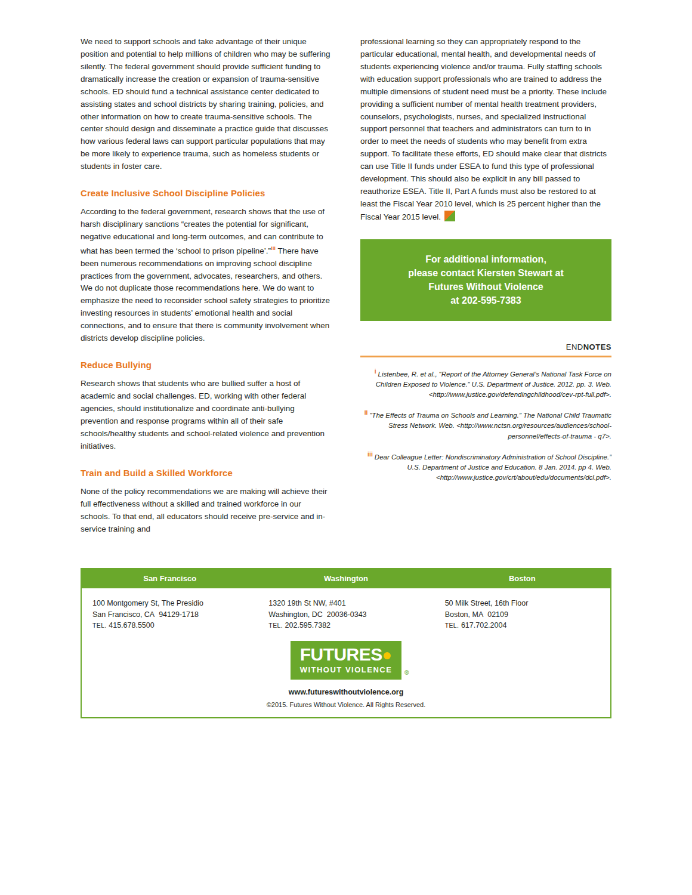We need to support schools and take advantage of their unique position and potential to help millions of children who may be suffering silently. The federal government should provide sufficient funding to dramatically increase the creation or expansion of trauma-sensitive schools. ED should fund a technical assistance center dedicated to assisting states and school districts by sharing training, policies, and other information on how to create trauma-sensitive schools. The center should design and disseminate a practice guide that discusses how various federal laws can support particular populations that may be more likely to experience trauma, such as homeless students or students in foster care.
Create Inclusive School Discipline Policies
According to the federal government, research shows that the use of harsh disciplinary sanctions “creates the potential for significant, negative educational and long-term outcomes, and can contribute to what has been termed the ‘school to prison pipeline’.”iii There have been numerous recommendations on improving school discipline practices from the government, advocates, researchers, and others. We do not duplicate those recommendations here. We do want to emphasize the need to reconsider school safety strategies to prioritize investing resources in students’ emotional health and social connections, and to ensure that there is community involvement when districts develop discipline policies.
Reduce Bullying
Research shows that students who are bullied suffer a host of academic and social challenges. ED, working with other federal agencies, should institutionalize and coordinate anti-bullying prevention and response programs within all of their safe schools/healthy students and school-related violence and prevention initiatives.
Train and Build a Skilled Workforce
None of the policy recommendations we are making will achieve their full effectiveness without a skilled and trained workforce in our schools. To that end, all educators should receive pre-service and in-service training and
professional learning so they can appropriately respond to the particular educational, mental health, and developmental needs of students experiencing violence and/or trauma. Fully staffing schools with education support professionals who are trained to address the multiple dimensions of student need must be a priority. These include providing a sufficient number of mental health treatment providers, counselors, psychologists, nurses, and specialized instructional support personnel that teachers and administrators can turn to in order to meet the needs of students who may benefit from extra support. To facilitate these efforts, ED should make clear that districts can use Title II funds under ESEA to fund this type of professional development. This should also be explicit in any bill passed to reauthorize ESEA. Title II, Part A funds must also be restored to at least the Fiscal Year 2010 level, which is 25 percent higher than the Fiscal Year 2015 level.
For additional information,
please contact Kiersten Stewart at
Futures Without Violence
at 202-595-7383
END NOTES
i Listenbee, R. et al., “Report of the Attorney General’s National Task Force on Children Exposed to Violence.” U.S. Department of Justice. 2012. pp. 3. Web. <http://www.justice.gov/defendingchildhood/cev-rpt-full.pdf>.
ii“The Effects of Trauma on Schools and Learning.” The National Child Traumatic Stress Network. Web. <http://www.nctsn.org/resources/audiences/school-personnel/effects-of-trauma - q7>.
iii Dear Colleague Letter: Nondiscriminatory Administration of School Discipline.” U.S. Department of Justice and Education. 8 Jan. 2014. pp 4. Web. <http://www.justice.gov/crt/about/edu/documents/dcl.pdf>.
San Francisco
Washington
Boston
100 Montgomery St, The Presidio
San Francisco, CA 94129-1718
tel. 415.678.5500
1320 19th St NW, #401
Washington, DC 20036-0343
tel. 202.595.7382
50 Milk Street, 16th Floor
Boston, MA 02109
tel. 617.702.2004
FUTURES WITHOUT VIOLENCE ®
www.futureswithoutviolence.org
©2015. Futures Without Violence. All Rights Reserved.